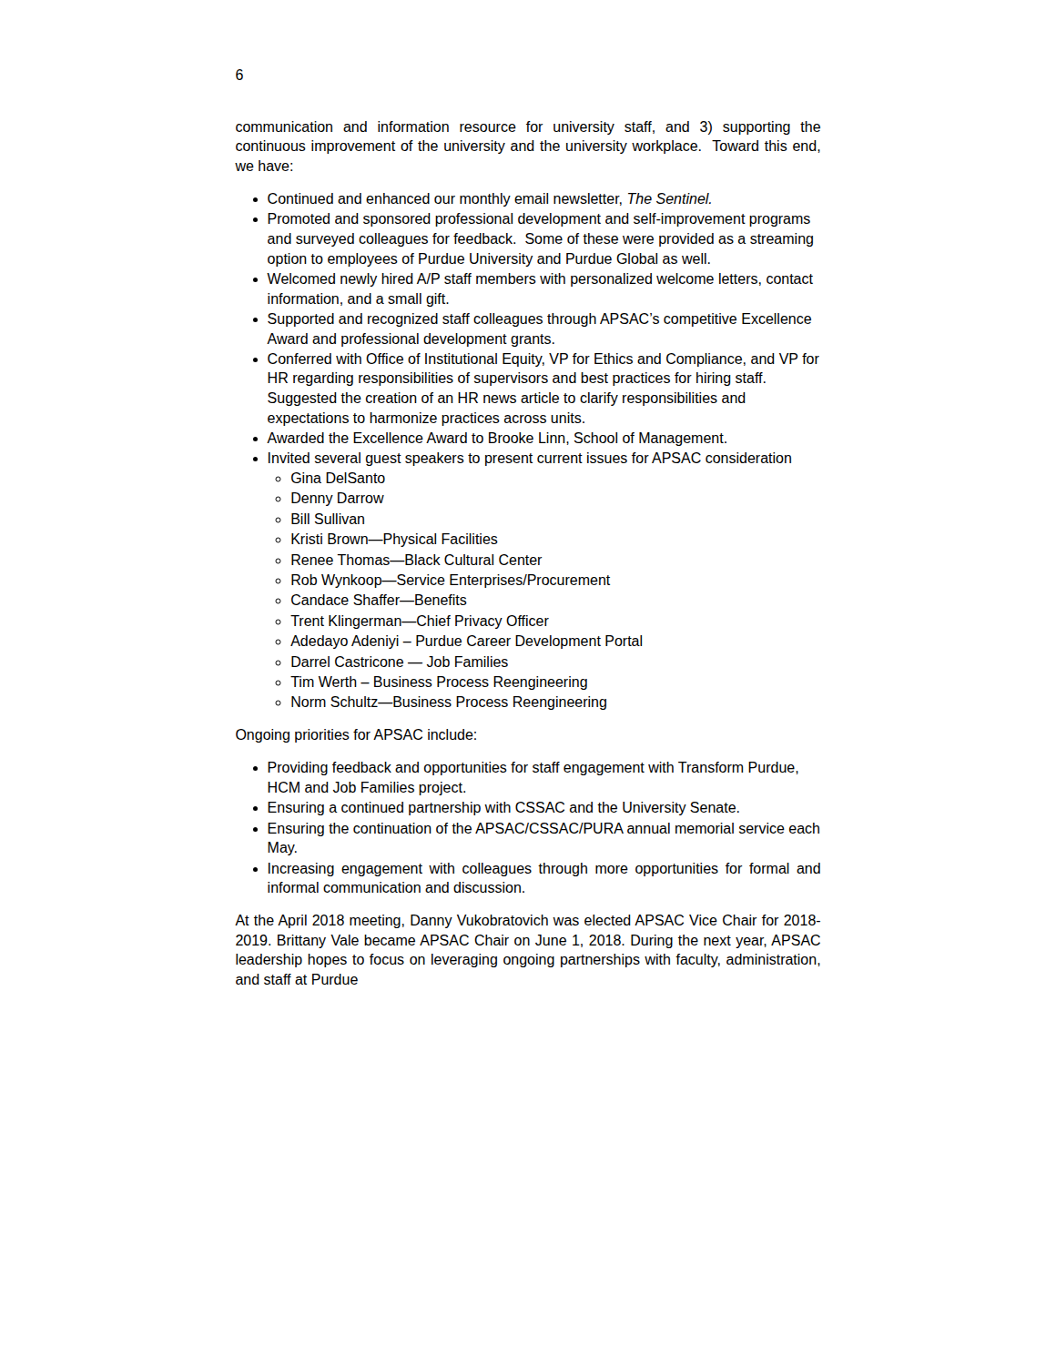6
communication and information resource for university staff, and 3) supporting the continuous improvement of the university and the university workplace. Toward this end, we have:
Continued and enhanced our monthly email newsletter, The Sentinel.
Promoted and sponsored professional development and self-improvement programs and surveyed colleagues for feedback. Some of these were provided as a streaming option to employees of Purdue University and Purdue Global as well.
Welcomed newly hired A/P staff members with personalized welcome letters, contact information, and a small gift.
Supported and recognized staff colleagues through APSAC’s competitive Excellence Award and professional development grants.
Conferred with Office of Institutional Equity, VP for Ethics and Compliance, and VP for HR regarding responsibilities of supervisors and best practices for hiring staff. Suggested the creation of an HR news article to clarify responsibilities and expectations to harmonize practices across units.
Awarded the Excellence Award to Brooke Linn, School of Management.
Invited several guest speakers to present current issues for APSAC consideration
Gina DelSanto
Denny Darrow
Bill Sullivan
Kristi Brown—Physical Facilities
Renee Thomas—Black Cultural Center
Rob Wynkoop—Service Enterprises/Procurement
Candace Shaffer—Benefits
Trent Klingerman—Chief Privacy Officer
Adedayo Adeniyi – Purdue Career Development Portal
Darrel Castricone — Job Families
Tim Werth – Business Process Reengineering
Norm Schultz—Business Process Reengineering
Ongoing priorities for APSAC include:
Providing feedback and opportunities for staff engagement with Transform Purdue, HCM and Job Families project.
Ensuring a continued partnership with CSSAC and the University Senate.
Ensuring the continuation of the APSAC/CSSAC/PURA annual memorial service each May.
Increasing engagement with colleagues through more opportunities for formal and informal communication and discussion.
At the April 2018 meeting, Danny Vukobratovich was elected APSAC Vice Chair for 2018-2019. Brittany Vale became APSAC Chair on June 1, 2018. During the next year, APSAC leadership hopes to focus on leveraging ongoing partnerships with faculty, administration, and staff at Purdue